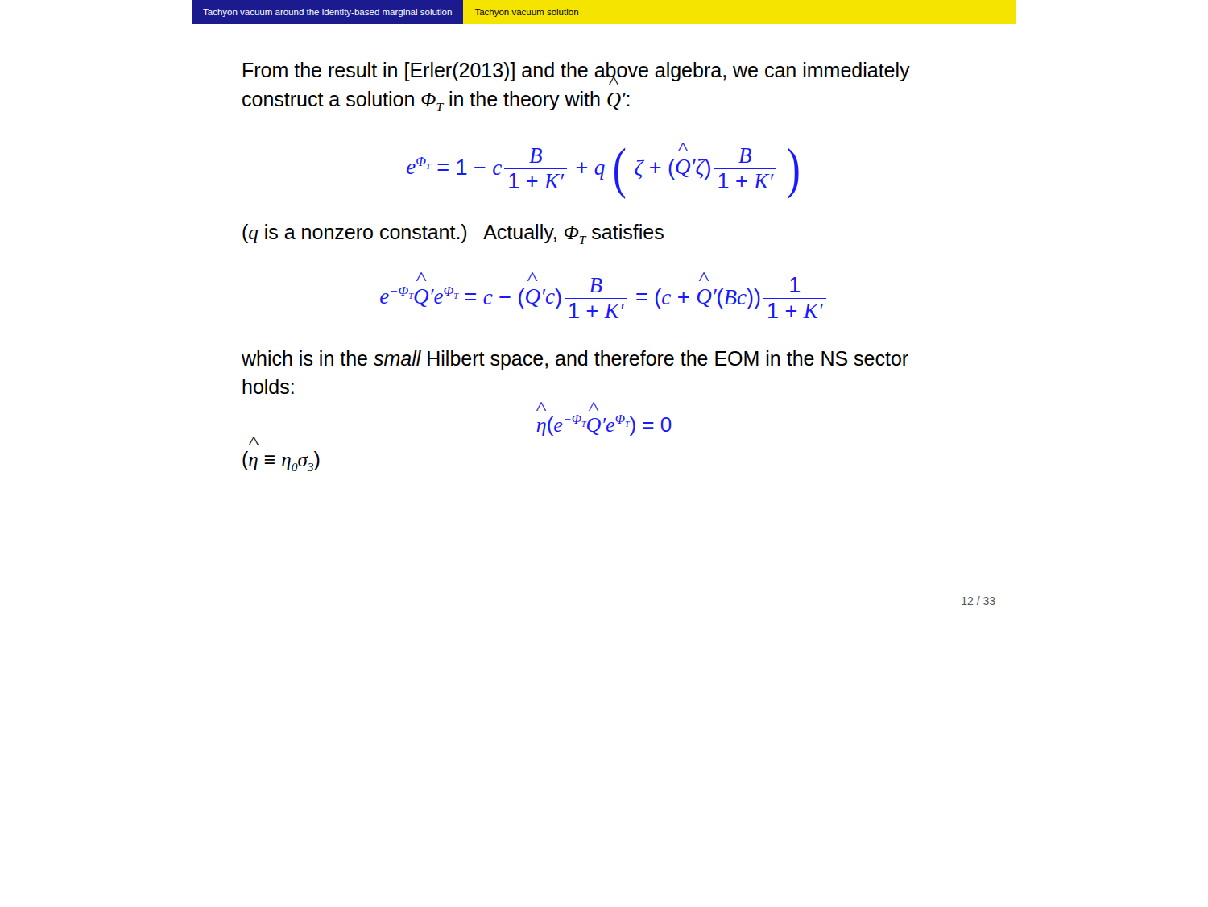Tachyon vacuum around the identity-based marginal solution
Tachyon vacuum solution
From the result in [Erler(2013)] and the above algebra, we can immediately construct a solution ΦT in the theory with Q′:
eΦT = 1 − cB 1 + K′ + q ( ζ + (Q′ζ)B 1 + K′ )
(q is a nonzero constant.) Actually, ΦT satisfies
e−ΦTQ′eΦT = c − (Q′c)B 1 + K′ = (c + Q′(Bc))11 + K′
which is in the small Hilbert space, and therefore the EOM in the NS sector holds:
η(e−ΦTQ′eΦT) = 0
(η ≡ η0σ3)
12 / 33